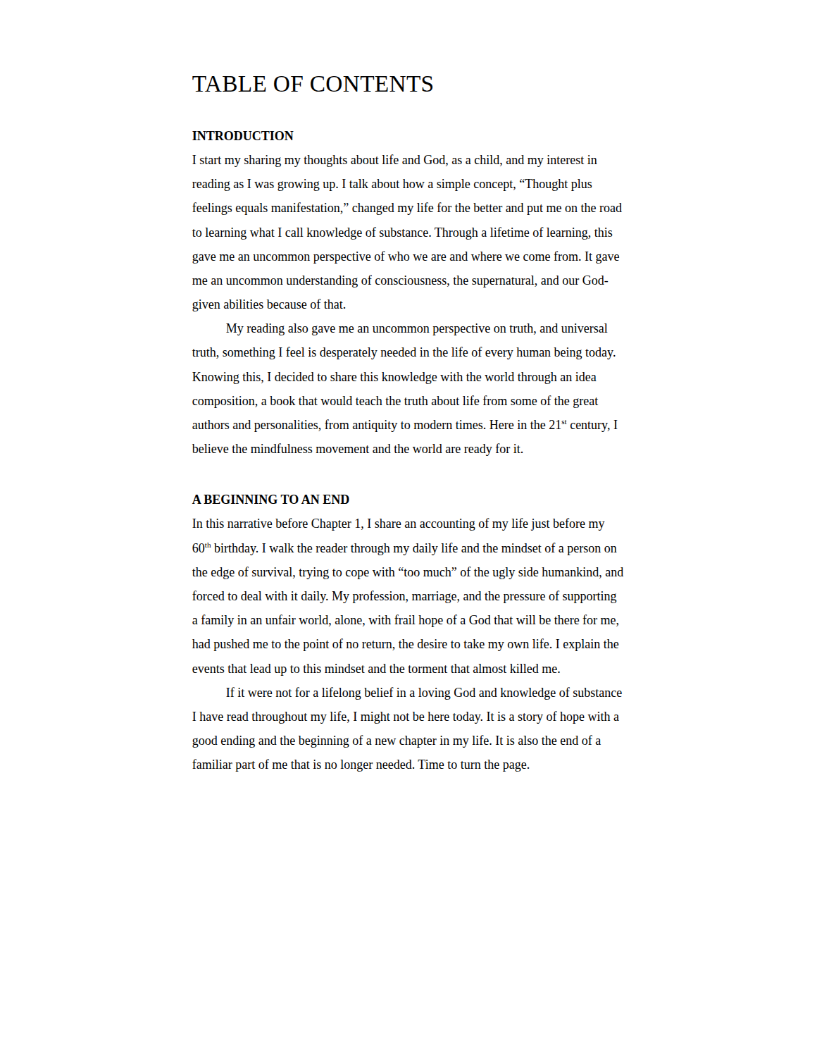TABLE OF CONTENTS
INTRODUCTION
I start my sharing my thoughts about life and God, as a child, and my interest in reading as I was growing up. I talk about how a simple concept, “Thought plus feelings equals manifestation,” changed my life for the better and put me on the road to learning what I call knowledge of substance. Through a lifetime of learning, this gave me an uncommon perspective of who we are and where we come from. It gave me an uncommon understanding of consciousness, the supernatural, and our God-given abilities because of that.
My reading also gave me an uncommon perspective on truth, and universal truth, something I feel is desperately needed in the life of every human being today. Knowing this, I decided to share this knowledge with the world through an idea composition, a book that would teach the truth about life from some of the great authors and personalities, from antiquity to modern times. Here in the 21st century, I believe the mindfulness movement and the world are ready for it.
A BEGINNING TO AN END
In this narrative before Chapter 1, I share an accounting of my life just before my 60th birthday. I walk the reader through my daily life and the mindset of a person on the edge of survival, trying to cope with “too much” of the ugly side humankind, and forced to deal with it daily. My profession, marriage, and the pressure of supporting a family in an unfair world, alone, with frail hope of a God that will be there for me, had pushed me to the point of no return, the desire to take my own life. I explain the events that lead up to this mindset and the torment that almost killed me.
If it were not for a lifelong belief in a loving God and knowledge of substance I have read throughout my life, I might not be here today. It is a story of hope with a good ending and the beginning of a new chapter in my life. It is also the end of a familiar part of me that is no longer needed. Time to turn the page.